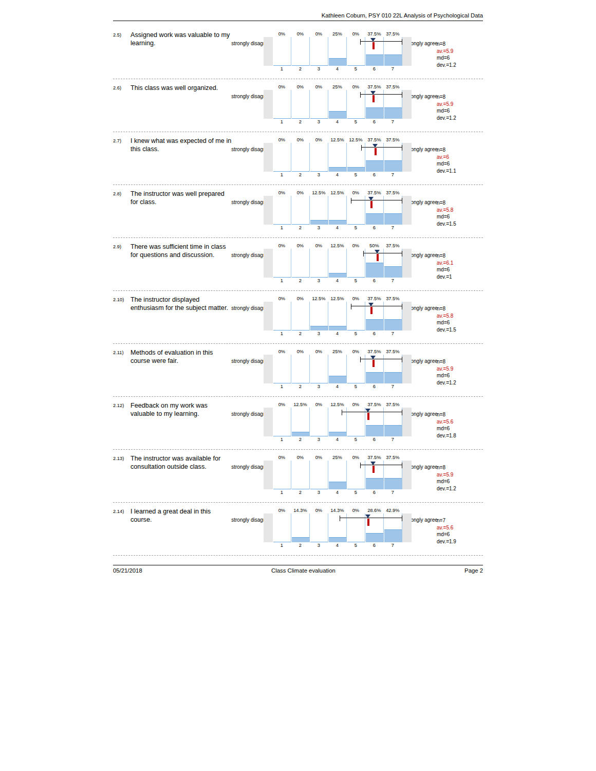Kathleen Coburn, PSY 010 22L Analysis of Psychological Data
2.5)
Assigned work was valuable to my learning.
strongly disagree
0% 0% 0% 25% 0% 37.5% 37.5%
1234567
strongly agree
n=8
av.=5.9
md=6
dev.=1.2
2.6)
This class was well organized.
strongly disagree
0% 0% 0% 25% 0% 37.5% 37.5%
1234567
strongly agree
n=8
av.=5.9
md=6
dev.=1.2
2.7)
I knew what was expected of me in this class.
strongly disagree
0% 0% 0% 12.5% 12.5% 37.5% 37.5%
1234567
strongly agree
n=8
av.=6
md=6
dev.=1.1
2.8)
The instructor was well prepared for class.
strongly disagree
0% 0% 12.5% 12.5% 0% 37.5% 37.5%
1234567
strongly agree
n=8
av.=5.8
md=6
dev.=1.5
2.9)
There was sufficient time in class for questions and discussion.
strongly disagree
0% 0% 0% 12.5% 0% 50% 37.5%
1234567
strongly agree
n=8
av.=6.1
md=6
dev.=1
2.10)
The instructor displayed enthusiasm for the subject matter.
strongly disagree
0% 0% 12.5% 12.5% 0% 37.5% 37.5%
1234567
strongly agree
n=8
av.=5.8
md=6
dev.=1.5
2.11)
Methods of evaluation in this course were fair.
strongly disagree
0% 0% 0% 25% 0% 37.5% 37.5%
1234567
strongly agree
n=8
av.=5.9
md=6
dev.=1.2
2.12)
Feedback on my work was valuable to my learning.
strongly disagree
0% 12.5% 0% 12.5% 0% 37.5% 37.5%
1234567
strongly agree
n=8
av.=5.6
md=6
dev.=1.8
2.13)
The instructor was available for consultation outside class.
strongly disagree
0% 0% 0% 25% 0% 37.5% 37.5%
1234567
strongly agree
n=8
av.=5.9
md=6
dev.=1.2
2.14)
I learned a great deal in this course.
strongly disagree
0% 14.3% 0% 14.3% 0% 28.6% 42.9%
1234567
strongly agree
n=7
av.=5.6
md=6
dev.=1.9
05/21/2018
Class Climate evaluation
Page 2